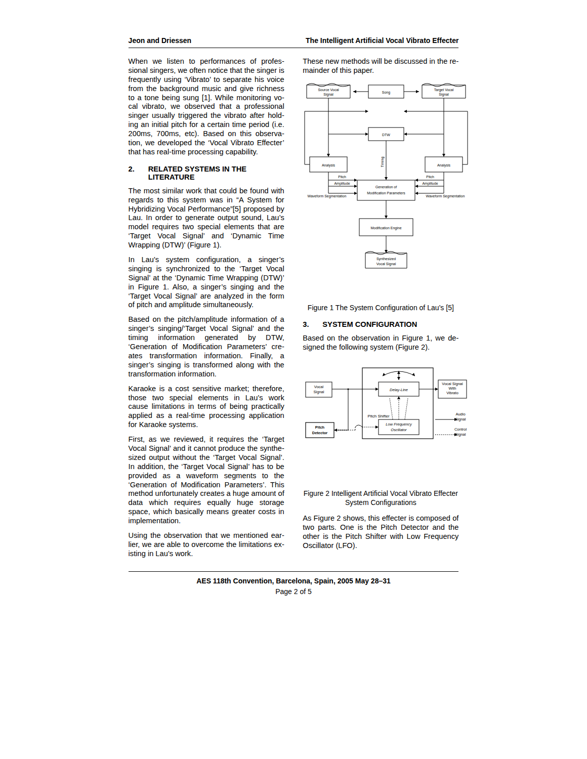Jeon and Driessen
The Intelligent Artificial Vocal Vibrato Effecter
When we listen to performances of professional singers, we often notice that the singer is frequently using ‘Vibrato’ to separate his voice from the background music and give richness to a tone being sung [1]. While monitoring vocal vibrato, we observed that a professional singer usually triggered the vibrato after holding an initial pitch for a certain time period (i.e. 200ms, 700ms, etc). Based on this observation, we developed the ‘Vocal Vibrato Effecter’ that has real-time processing capability.
2. Related Systems in the Literature
The most similar work that could be found with regards to this system was in “A System for Hybridizing Vocal Performance”[5] proposed by Lau. In order to generate output sound, Lau’s model requires two special elements that are ‘Target Vocal Signal’ and ‘Dynamic Time Wrapping (DTW)’ (Figure 1).
In Lau’s system configuration, a singer’s singing is synchronized to the ‘Target Vocal Signal’ at the ‘Dynamic Time Wrapping (DTW)’ in Figure 1. Also, a singer’s singing and the ‘Target Vocal Signal’ are analyzed in the form of pitch and amplitude simultaneously.
Based on the pitch/amplitude information of a singer’s singing/‘Target Vocal Signal’ and the timing information generated by DTW, ‘Generation of Modification Parameters’ creates transformation information. Finally, a singer’s singing is transformed along with the transformation information.
Karaoke is a cost sensitive market; therefore, those two special elements in Lau’s work cause limitations in terms of being practically applied as a real-time processing application for Karaoke systems.
First, as we reviewed, it requires the ‘Target Vocal Signal’ and it cannot produce the synthesized output without the ‘Target Vocal Signal’. In addition, the ‘Target Vocal Signal’ has to be provided as a waveform segments to the ‘Generation of Modification Parameters’. This method unfortunately creates a huge amount of data which requires equally huge storage space, which basically means greater costs in implementation.
Using the observation that we mentioned earlier, we are able to overcome the limitations existing in Lau’s work.
These new methods will be discussed in the remainder of this paper.
Song Source Vocal Signal Target Vocal Signal DTW Analysis Analysis Generation of Modification Parameters Timing Pitch Amplitude Waveform Segmentation Pitch Amplitude Waveform Segmentation Modification Engine Synthesized Vocal Signal
Figure 1 The System Configuration of Lau’s [5]
3. System Configuration
Based on the observation in Figure 1, we designed the following system (Figure 2).
Vocal Signal Pitch Shifter Delay-Line Low Frequency Oscillator Vocal Signal With Vibrato Pitch Detector Audio Signal Control Signal
Figure 2 Intelligent Artificial Vocal Vibrato Effecter
System Configurations
As Figure 2 shows, this effecter is composed of two parts. One is the Pitch Detector and the other is the Pitch Shifter with Low Frequency Oscillator (LFO).
AES 118th Convention, Barcelona, Spain, 2005 May 28–31
Page 2 of 5